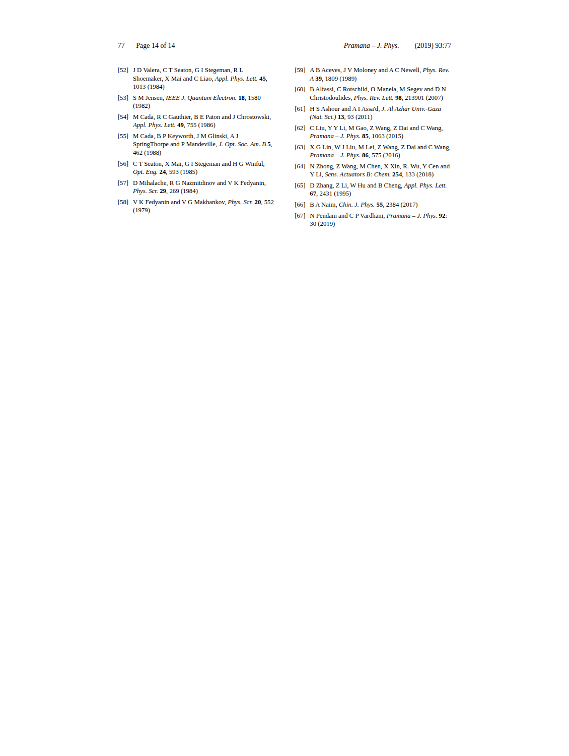77 Page 14 of 14
Pramana – J. Phys.(2019) 93:77
[52] J D Valera, C T Seaton, G I Stegeman, R L Shoemaker, X Mai and C Liao, Appl. Phys. Lett. 45, 1013 (1984)
[53] S M Jensen, IEEE J. Quantum Electron. 18, 1580 (1982)
[54] M Cada, R C Gauthier, B E Paton and J Chrostowski, Appl. Phys. Lett. 49, 755 (1986)
[55] M Cada, B P Keyworth, J M Glinski, A J SpringThorpe and P Mandeville, J. Opt. Soc. Am. B 5, 462 (1988)
[56] C T Seaton, X Mai, G I Stegeman and H G Winful, Opt. Eng. 24, 593 (1985)
[57] D Mihalache, R G Nazmitdinov and V K Fedyanin, Phys. Scr. 29, 269 (1984)
[58] V K Fedyanin and V G Makhankov, Phys. Scr. 20, 552 (1979)
[59] A B Aceves, J V Moloney and A C Newell, Phys. Rev. A 39, 1809 (1989)
[60] B Alfassi, C Rotschild, O Manela, M Segev and D N Christodoulides, Phys. Rev. Lett. 98, 213901 (2007)
[61] H S Ashour and A I Assa'd, J. Al Azhar Univ.-Gaza (Nat. Sci.) 13, 93 (2011)
[62] C Liu, Y Y Li, M Gao, Z Wang, Z Dai and C Wang, Pramana – J. Phys. 85, 1063 (2015)
[63] X G Lin, W J Liu, M Lei, Z Wang, Z Dai and C Wang, Pramana – J. Phys. 86, 575 (2016)
[64] N Zhong, Z Wang, M Chen, X Xin, R. Wu, Y Cen and Y Li, Sens. Actuators B: Chem. 254, 133 (2018)
[65] D Zhang, Z Li, W Hu and B Cheng, Appl. Phys. Lett. 67, 2431 (1995)
[66] B A Naim, Chin. J. Phys. 55, 2384 (2017)
[67] N Pendam and C P Vardhani, Pramana – J. Phys. 92: 30 (2019)